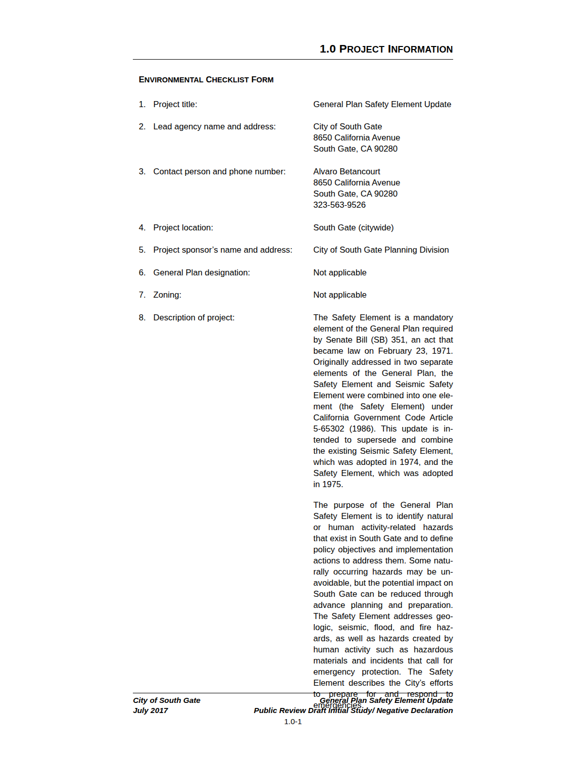1.0 PROJECT INFORMATION
ENVIRONMENTAL CHECKLIST FORM
1.
Project title:
General Plan Safety Element Update
2.
Lead agency name and address:
City of South Gate 8650 California Avenue South Gate, CA 90280
3.
Contact person and phone number:
Alvaro Betancourt 8650 California Avenue South Gate, CA 90280 323-563-9526
4.
Project location:
South Gate (citywide)
5.
Project sponsor’s name and address:
City of South Gate Planning Division
6.
General Plan designation:
Not applicable
7.
Zoning:
Not applicable
8.
Description of project:
The Safety Element is a mandatory element of the General Plan required by Senate Bill (SB) 351, an act that became law on February 23, 1971. Originally addressed in two separate elements of the General Plan, the Safety Element and Seismic Safety Element were combined into one element (the Safety Element) under California Government Code Article 5-65302 (1986). This update is intended to supersede and combine the existing Seismic Safety Element, which was adopted in 1974, and the Safety Element, which was adopted in 1975.
The purpose of the General Plan Safety Element is to identify natural or human activity-related hazards that exist in South Gate and to define policy objectives and implementation actions to address them. Some naturally occurring hazards may be unavoidable, but the potential impact on South Gate can be reduced through advance planning and preparation. The Safety Element addresses geologic, seismic, flood, and fire hazards, as well as hazards created by human activity such as hazardous materials and incidents that call for emergency protection. The Safety Element describes the City’s efforts to prepare for and respond to emergencies.
City of South Gate
July 2017
General Plan Safety Element Update
Public Review Draft Initial Study/ Negative Declaration
1.0-1